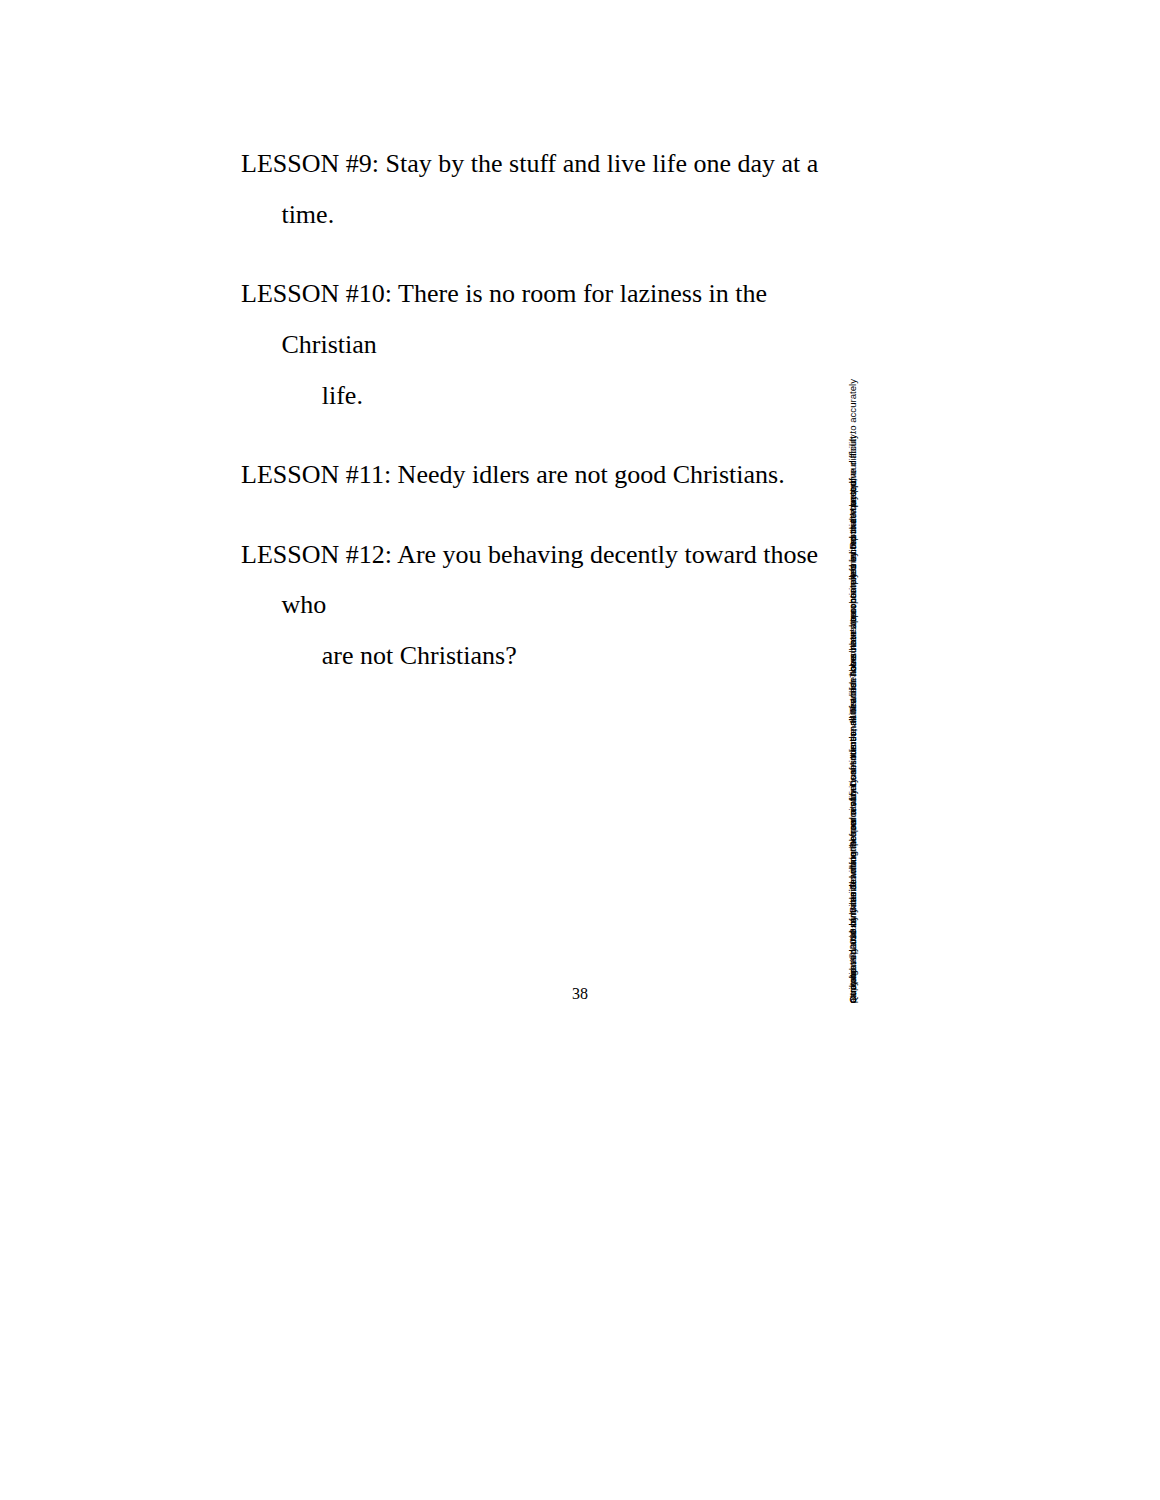LESSON #9: Stay by the stuff and live life one day at a time.
LESSON #10: There is no room for laziness in the Christian life.
LESSON #11: Needy idlers are not good Christians.
LESSON #12: Are you behaving decently toward those who are not Christians?
Copyright © 2020 by Bible Teaching Resources by Don Anderson Ministries. The author's teacher notes incorporate quoted, paraphrased and summarized material from a variety of sources, all of which have been appropriately credited to the best of our ability. Quotations particularly reside within the realm of fair use. It is the nature of teacher notes to contain references that may prove difficult to accurately attribute. Any use of material without proper citation is unintentional. Teacher notes have been compiled by Ronnie Marroquin.
38